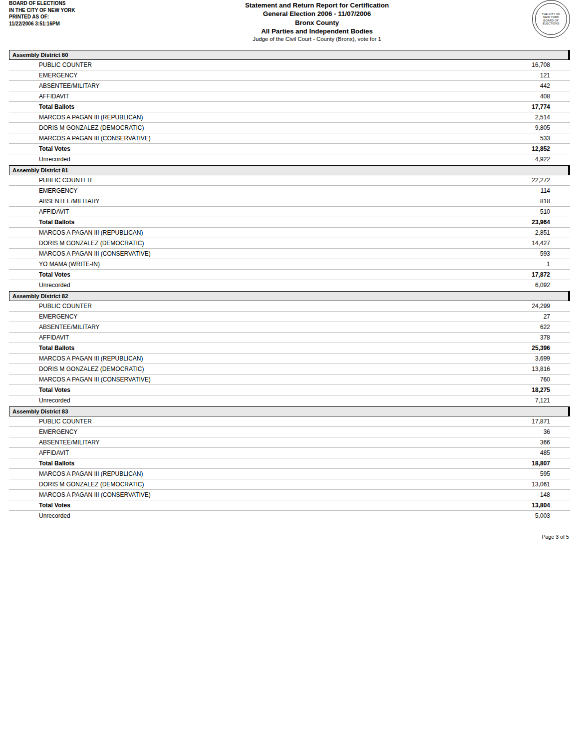BOARD OF ELECTIONS
IN THE CITY OF NEW YORK
PRINTED AS OF:
11/22/2006 3:51:16PM
Statement and Return Report for Certification
General Election 2006 - 11/07/2006
Bronx County
All Parties and Independent Bodies
Judge of the Civil Court - County (Bronx), vote for 1
THE CITY OF
NEW YORK
BOARD OF
ELECTIONS
Assembly District 80
| PUBLIC COUNTER | 16,708 |
| EMERGENCY | 121 |
| ABSENTEE/MILITARY | 442 |
| AFFIDAVIT | 408 |
| Total Ballots | 17,774 |
| MARCOS A PAGAN III (REPUBLICAN) | 2,514 |
| DORIS M GONZALEZ (DEMOCRATIC) | 9,805 |
| MARCOS A PAGAN III (CONSERVATIVE) | 533 |
| Total Votes | 12,852 |
| Unrecorded | 4,922 |
Assembly District 81
| PUBLIC COUNTER | 22,272 |
| EMERGENCY | 114 |
| ABSENTEE/MILITARY | 818 |
| AFFIDAVIT | 510 |
| Total Ballots | 23,964 |
| MARCOS A PAGAN III (REPUBLICAN) | 2,851 |
| DORIS M GONZALEZ (DEMOCRATIC) | 14,427 |
| MARCOS A PAGAN III (CONSERVATIVE) | 593 |
| YO MAMA (WRITE-IN) | 1 |
| Total Votes | 17,872 |
| Unrecorded | 6,092 |
Assembly District 82
| PUBLIC COUNTER | 24,299 |
| EMERGENCY | 27 |
| ABSENTEE/MILITARY | 622 |
| AFFIDAVIT | 378 |
| Total Ballots | 25,396 |
| MARCOS A PAGAN III (REPUBLICAN) | 3,699 |
| DORIS M GONZALEZ (DEMOCRATIC) | 13,816 |
| MARCOS A PAGAN III (CONSERVATIVE) | 760 |
| Total Votes | 18,275 |
| Unrecorded | 7,121 |
Assembly District 83
| PUBLIC COUNTER | 17,871 |
| EMERGENCY | 36 |
| ABSENTEE/MILITARY | 366 |
| AFFIDAVIT | 485 |
| Total Ballots | 18,807 |
| MARCOS A PAGAN III (REPUBLICAN) | 595 |
| DORIS M GONZALEZ (DEMOCRATIC) | 13,061 |
| MARCOS A PAGAN III (CONSERVATIVE) | 148 |
| Total Votes | 13,804 |
| Unrecorded | 5,003 |
Page 3 of 5